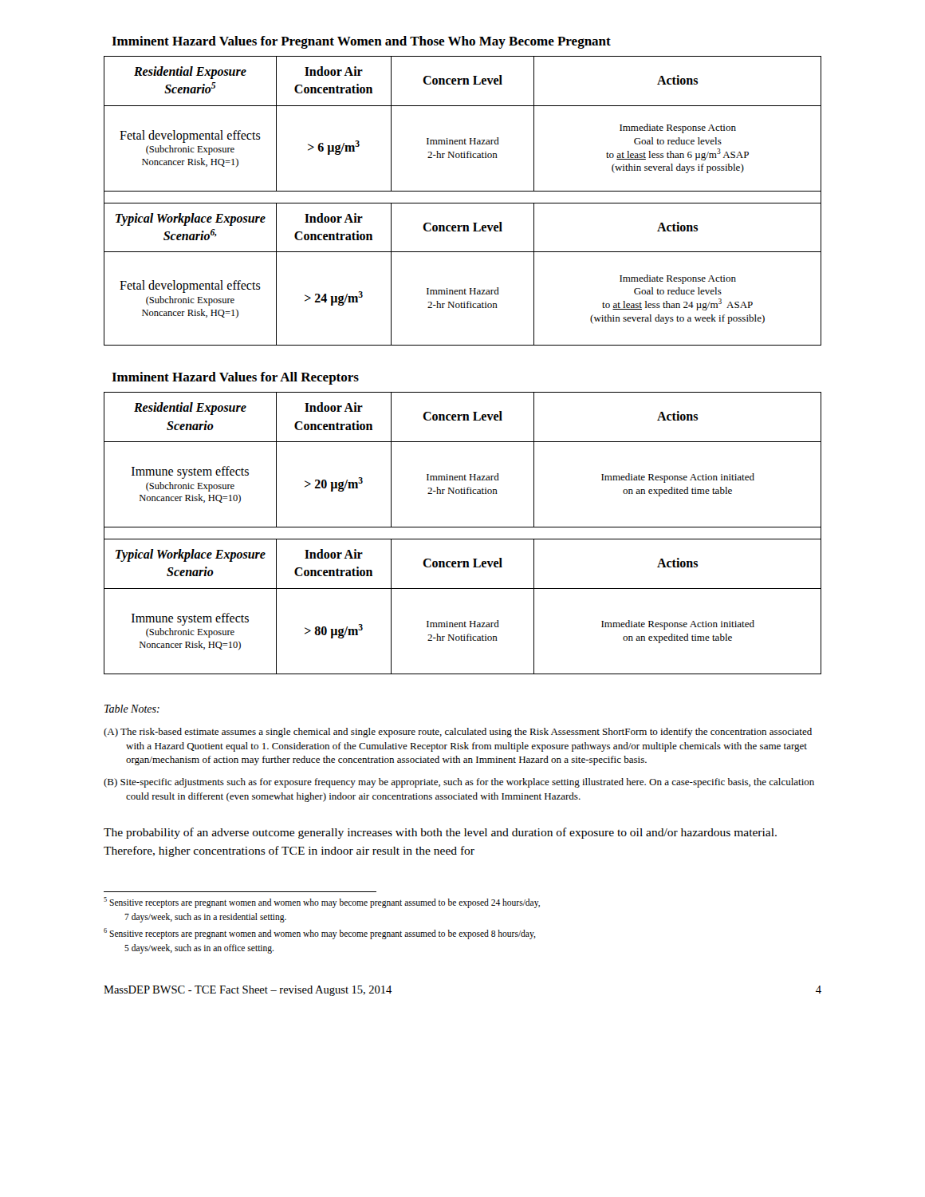Imminent Hazard Values for Pregnant Women and Those Who May Become Pregnant
| Residential Exposure Scenario 5 | Indoor Air Concentration | Concern Level | Actions |
| Fetal developmental effects (Subchronic Exposure Noncancer Risk, HQ=1) | > 6 µg/m 3 | Imminent Hazard 2-hr Notification | Immediate Response Action Goal to reduce levels to at least less than 6 µg/m 3 ASAP (within several days if possible) |
| Typical Workplace Exposure Scenario 6, | Indoor Air Concentration | Concern Level | Actions |
| Fetal developmental effects (Subchronic Exposure Noncancer Risk, HQ=1) | > 24 µg/m 3 | Imminent Hazard 2-hr Notification | Immediate Response Action Goal to reduce levels to at least less than 24 µg/m 3 ASAP (within several days to a week if possible) |
Imminent Hazard Values for All Receptors
| Residential Exposure Scenario | Indoor Air Concentration | Concern Level | Actions |
| Immune system effects (Subchronic Exposure Noncancer Risk, HQ=10) | > 20 µg/m 3 | Imminent Hazard 2-hr Notification | Immediate Response Action initiated on an expedited time table |
| Typical Workplace Exposure Scenario | Indoor Air Concentration | Concern Level | Actions |
| Immune system effects (Subchronic Exposure Noncancer Risk, HQ=10) | > 80 µg/m 3 | Imminent Hazard 2-hr Notification | Immediate Response Action initiated on an expedited time table |
Table Notes:
(A) The risk-based estimate assumes a single chemical and single exposure route, calculated using the Risk Assessment ShortForm to identify the concentration associated with a Hazard Quotient equal to 1. Consideration of the Cumulative Receptor Risk from multiple exposure pathways and/or multiple chemicals with the same target organ/mechanism of action may further reduce the concentration associated with an Imminent Hazard on a site-specific basis.
(B) Site-specific adjustments such as for exposure frequency may be appropriate, such as for the workplace setting illustrated here. On a case-specific basis, the calculation could result in different (even somewhat higher) indoor air concentrations associated with Imminent Hazards.
The probability of an adverse outcome generally increases with both the level and duration of exposure to oil and/or hazardous material. Therefore, higher concentrations of TCE in indoor air result in the need for
5 Sensitive receptors are pregnant women and women who may become pregnant assumed to be exposed 24 hours/day,
7 days/week, such as in a residential setting.
6 Sensitive receptors are pregnant women and women who may become pregnant assumed to be exposed 8 hours/day,
5 days/week, such as in an office setting.
MassDEP BWSC - TCE Fact Sheet – revised August 15, 2014 4